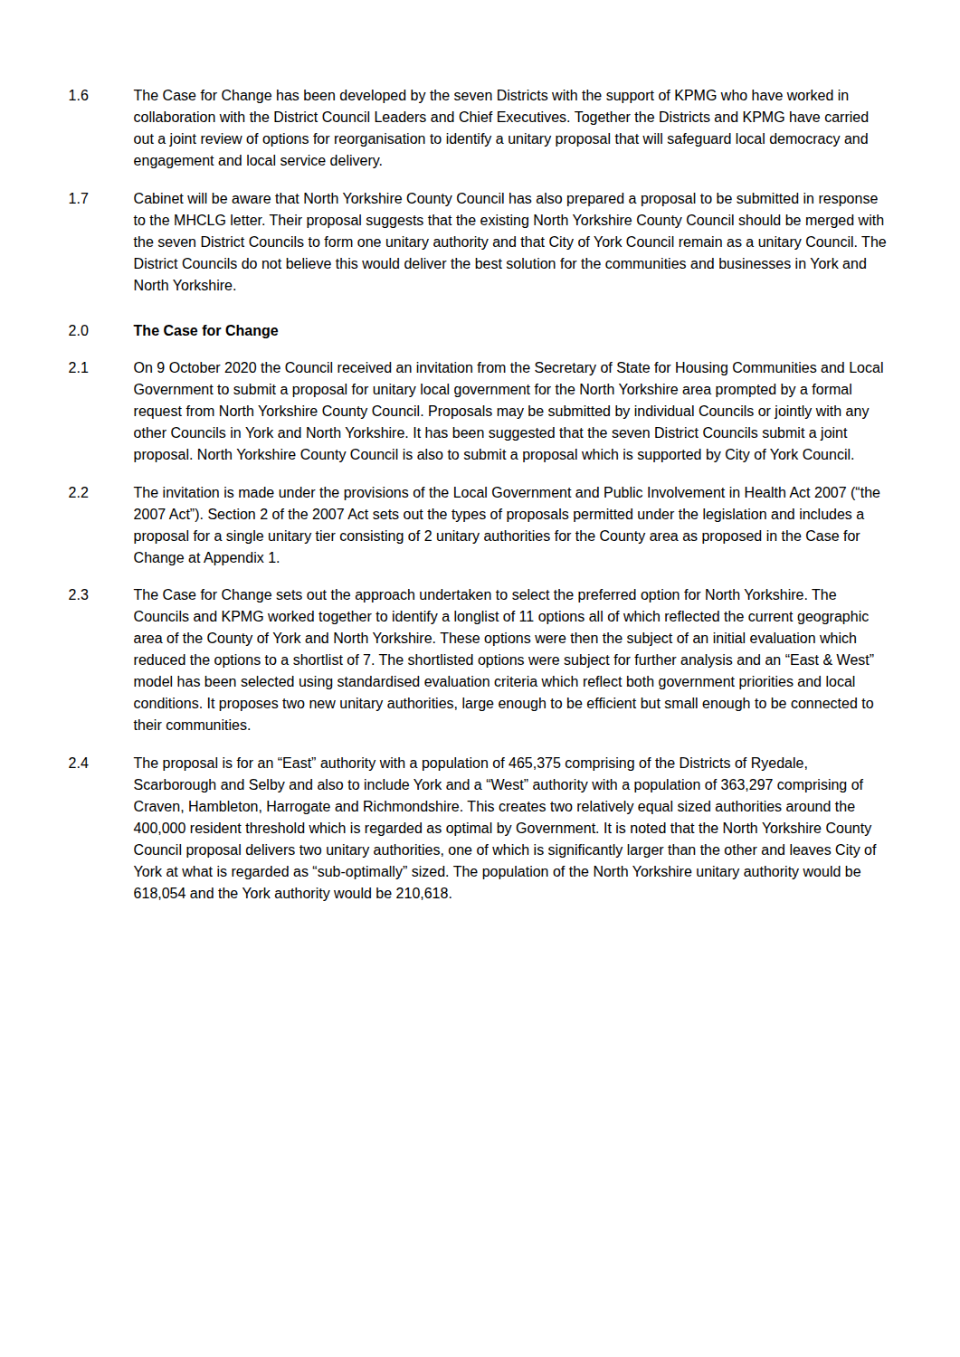1.6
The Case for Change has been developed by the seven Districts with the support of KPMG who have worked in collaboration with the District Council Leaders and Chief Executives. Together the Districts and KPMG have carried out a joint review of options for reorganisation to identify a unitary proposal that will safeguard local democracy and engagement and local service delivery.
1.7
Cabinet will be aware that North Yorkshire County Council has also prepared a proposal to be submitted in response to the MHCLG letter. Their proposal suggests that the existing North Yorkshire County Council should be merged with the seven District Councils to form one unitary authority and that City of York Council remain as a unitary Council. The District Councils do not believe this would deliver the best solution for the communities and businesses in York and North Yorkshire.
2.0 The Case for Change
2.1
On 9 October 2020 the Council received an invitation from the Secretary of State for Housing Communities and Local Government to submit a proposal for unitary local government for the North Yorkshire area prompted by a formal request from North Yorkshire County Council. Proposals may be submitted by individual Councils or jointly with any other Councils in York and North Yorkshire. It has been suggested that the seven District Councils submit a joint proposal. North Yorkshire County Council is also to submit a proposal which is supported by City of York Council.
2.2
The invitation is made under the provisions of the Local Government and Public Involvement in Health Act 2007 (“the 2007 Act”). Section 2 of the 2007 Act sets out the types of proposals permitted under the legislation and includes a proposal for a single unitary tier consisting of 2 unitary authorities for the County area as proposed in the Case for Change at Appendix 1.
2.3
The Case for Change sets out the approach undertaken to select the preferred option for North Yorkshire. The Councils and KPMG worked together to identify a longlist of 11 options all of which reflected the current geographic area of the County of York and North Yorkshire. These options were then the subject of an initial evaluation which reduced the options to a shortlist of 7. The shortlisted options were subject for further analysis and an “East & West” model has been selected using standardised evaluation criteria which reflect both government priorities and local conditions. It proposes two new unitary authorities, large enough to be efficient but small enough to be connected to their communities.
2.4
The proposal is for an “East” authority with a population of 465,375 comprising of the Districts of Ryedale, Scarborough and Selby and also to include York and a “West” authority with a population of 363,297 comprising of Craven, Hambleton, Harrogate and Richmondshire. This creates two relatively equal sized authorities around the 400,000 resident threshold which is regarded as optimal by Government. It is noted that the North Yorkshire County Council proposal delivers two unitary authorities, one of which is significantly larger than the other and leaves City of York at what is regarded as “sub-optimally” sized. The population of the North Yorkshire unitary authority would be 618,054 and the York authority would be 210,618.